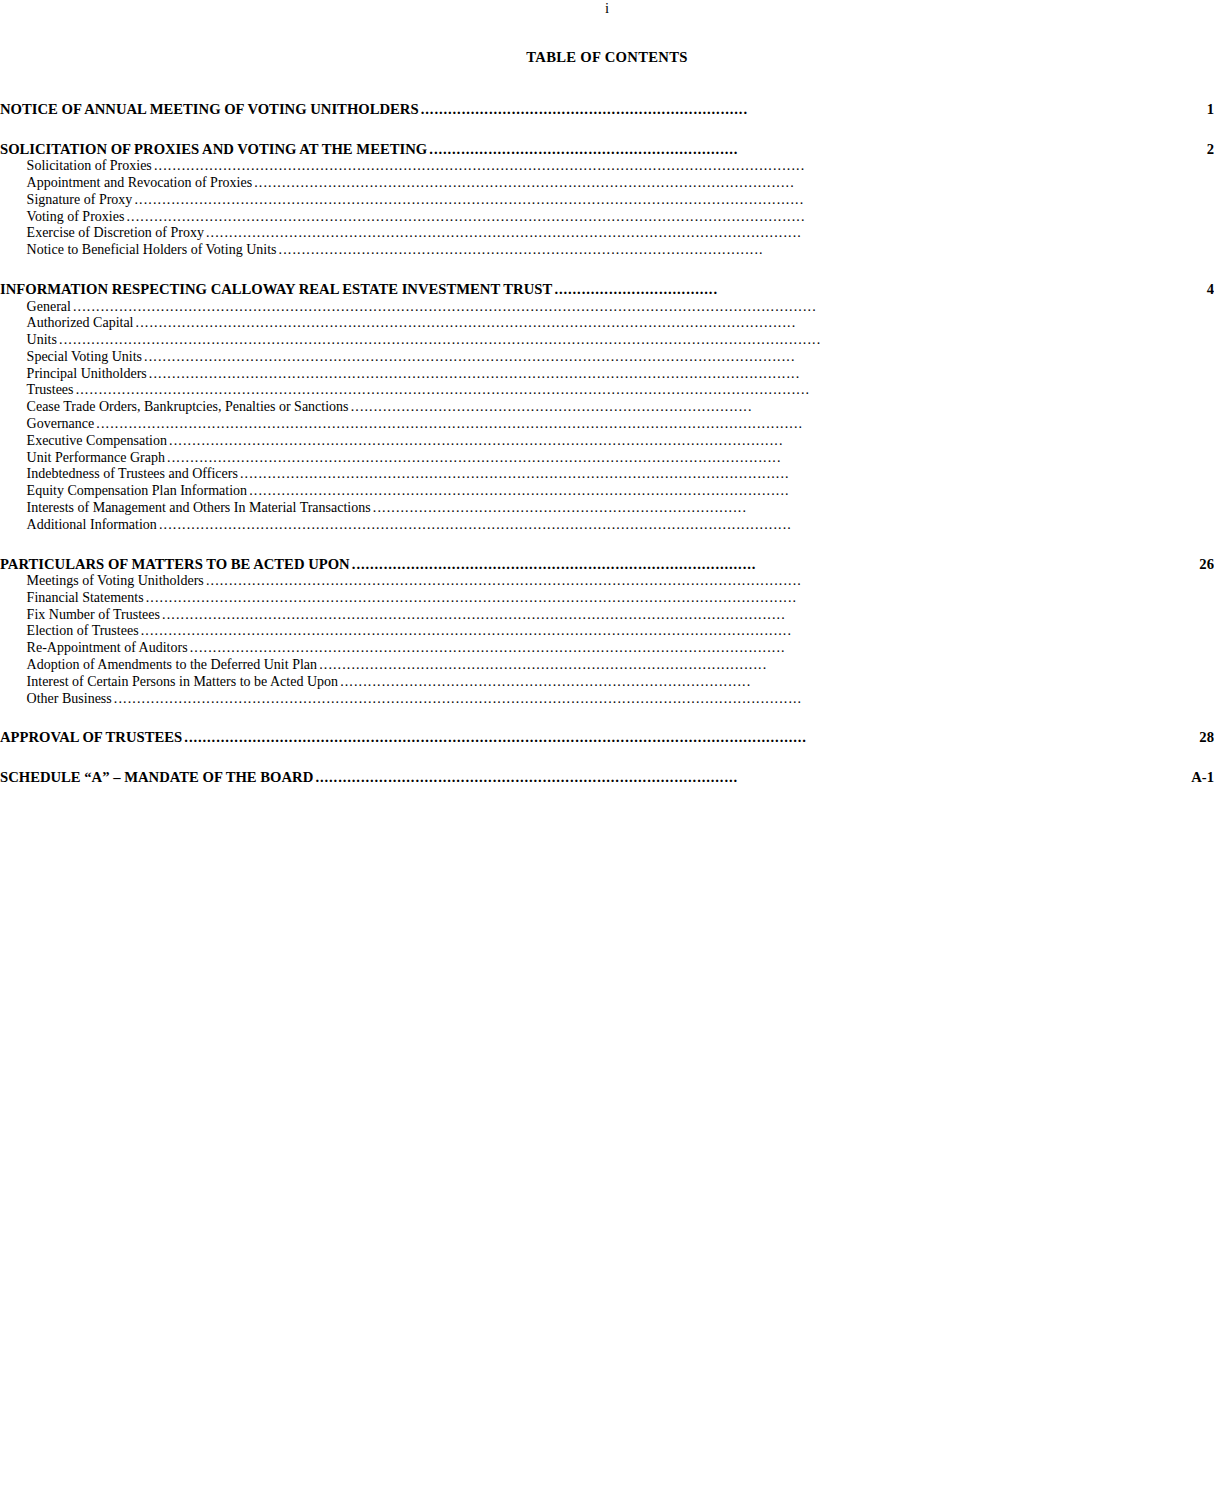i
TABLE OF CONTENTS
NOTICE OF ANNUAL MEETING OF VOTING UNITHOLDERS ........................................................................ 1
SOLICITATION OF PROXIES AND VOTING AT THE MEETING .................................................................... 2
Solicitation of Proxies ............................................................................................................................................. 2
Appointment and Revocation of Proxies ..................................................................................................................... 2
Signature of Proxy ................................................................................................................................................. 3
Voting of Proxies ................................................................................................................................................... 3
Exercise of Discretion of Proxy ................................................................................................................................. 3
Notice to Beneficial Holders of Voting Units ......................................................................................................... 3
INFORMATION RESPECTING CALLOWAY REAL ESTATE INVESTMENT TRUST .................................... 4
General ................................................................................................................................................................. 4
Authorized Capital ............................................................................................................................................... 4
Units ..................................................................................................................................................................... 5
Special Voting Units ............................................................................................................................................. 5
Principal Unitholders ............................................................................................................................................. 5
Trustees ............................................................................................................................................................... 6
Cease Trade Orders, Bankruptcies, Penalties or Sanctions ....................................................................................... 8
Governance ......................................................................................................................................................... 9
Executive Compensation ..................................................................................................................................... 15
Unit Performance Graph ..................................................................................................................................... 20
Indebtedness of Trustees and Officers ....................................................................................................................... 20
Equity Compensation Plan Information ..................................................................................................................... 22
Interests of Management and Others In Material Transactions ................................................................................. 25
Additional Information ......................................................................................................................................... 25
PARTICULARS OF MATTERS TO BE ACTED UPON ......................................................................................... 26
Meetings of Voting Unitholders ................................................................................................................................. 26
Financial Statements ............................................................................................................................................. 26
Fix Number of Trustees ....................................................................................................................................... 26
Election of Trustees ............................................................................................................................................. 26
Re-Appointment of Auditors ................................................................................................................................. 27
Adoption of Amendments to the Deferred Unit Plan ................................................................................................. 27
Interest of Certain Persons in Matters to be Acted Upon ......................................................................................... 28
Other Business ..................................................................................................................................................... 28
APPROVAL OF TRUSTEES ......................................................................................................................................... 28
SCHEDULE “A” – MANDATE OF THE BOARD ............................................................................................. A-1